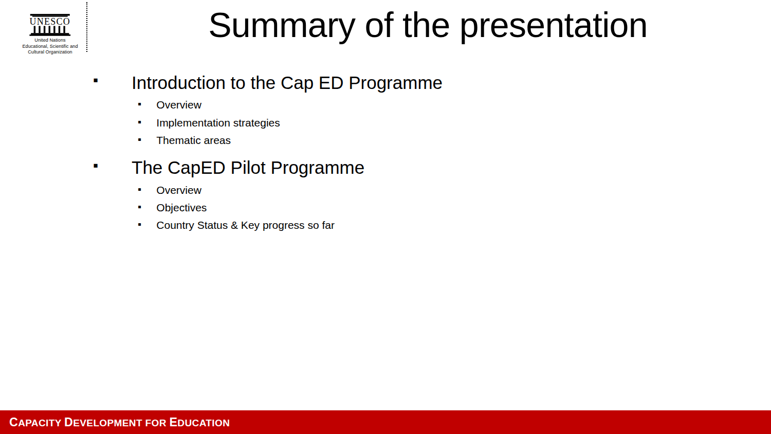UNESCO
United Nations
Educational, Scientific and
Cultural Organization
Summary of the presentation
Introduction to the Cap ED Programme
Overview
Implementation strategies
Thematic areas
The CapED Pilot Programme
Overview
Objectives
Country Status & Key progress so far
Capacity Development for Education